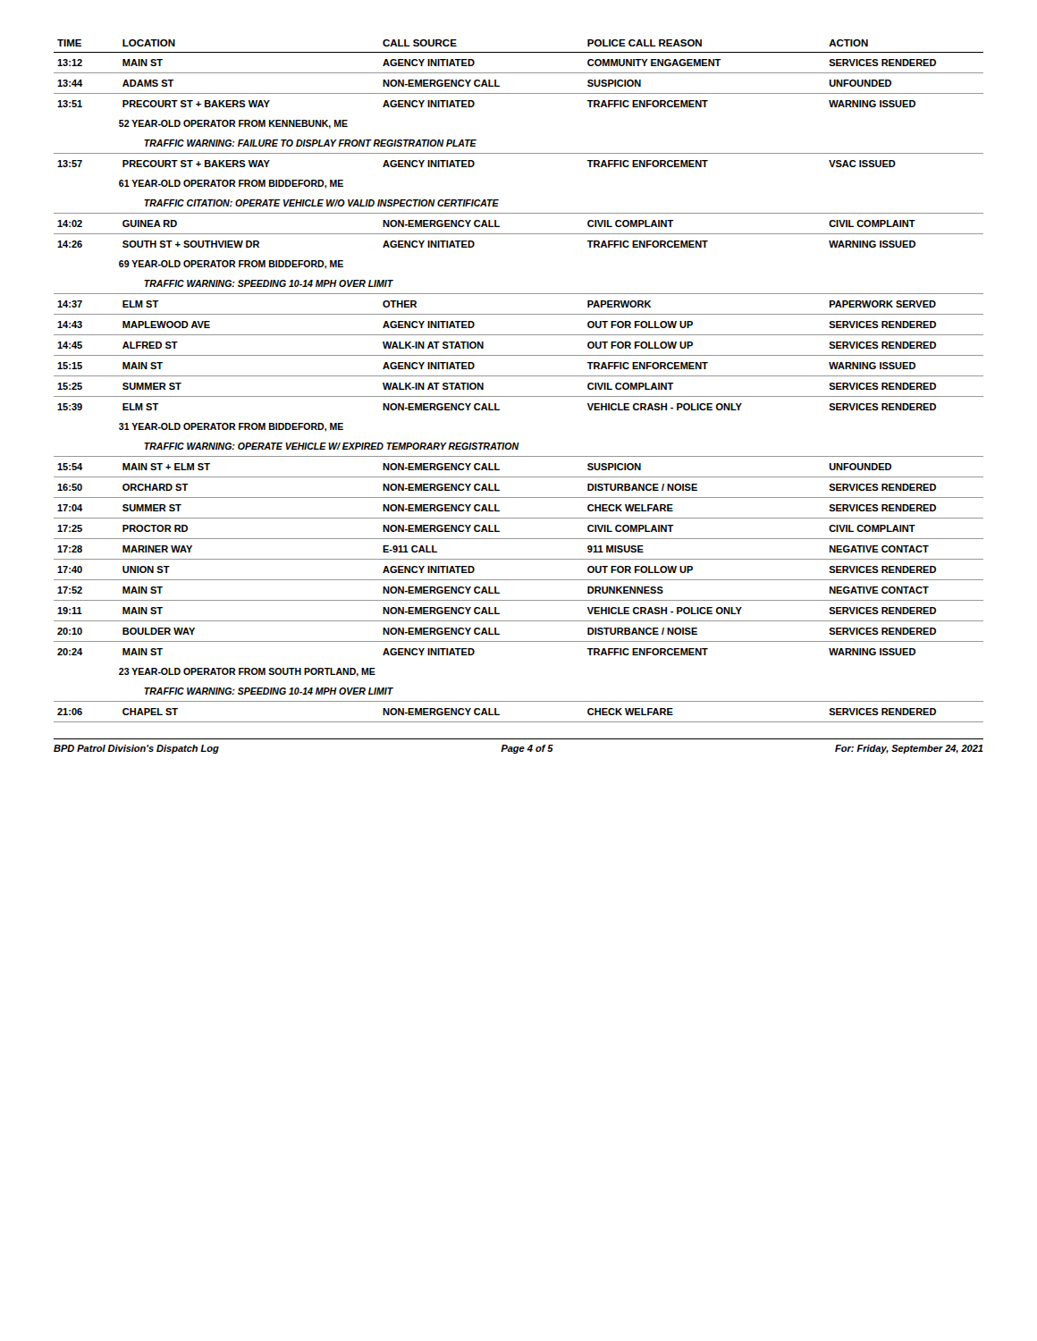| TIME | LOCATION | CALL SOURCE | POLICE CALL REASON | ACTION |
| --- | --- | --- | --- | --- |
| 13:12 | MAIN ST | AGENCY INITIATED | COMMUNITY ENGAGEMENT | SERVICES RENDERED |
| 13:44 | ADAMS ST | NON-EMERGENCY CALL | SUSPICION | UNFOUNDED |
| 13:51 | PRECOURT ST + BAKERS WAY | AGENCY INITIATED | TRAFFIC ENFORCEMENT | WARNING ISSUED |
| | 52 YEAR-OLD OPERATOR FROM KENNEBUNK, ME |
| | TRAFFIC WARNING: FAILURE TO DISPLAY FRONT REGISTRATION PLATE |
| 13:57 | PRECOURT ST + BAKERS WAY | AGENCY INITIATED | TRAFFIC ENFORCEMENT | VSAC ISSUED |
| | 61 YEAR-OLD OPERATOR FROM BIDDEFORD, ME |
| | TRAFFIC CITATION: OPERATE VEHICLE W/O VALID INSPECTION CERTIFICATE |
| 14:02 | GUINEA RD | NON-EMERGENCY CALL | CIVIL COMPLAINT | CIVIL COMPLAINT |
| 14:26 | SOUTH ST + SOUTHVIEW DR | AGENCY INITIATED | TRAFFIC ENFORCEMENT | WARNING ISSUED |
| | 69 YEAR-OLD OPERATOR FROM BIDDEFORD, ME |
| | TRAFFIC WARNING: SPEEDING 10-14 MPH OVER LIMIT |
| 14:37 | ELM ST | OTHER | PAPERWORK | PAPERWORK SERVED |
| 14:43 | MAPLEWOOD AVE | AGENCY INITIATED | OUT FOR FOLLOW UP | SERVICES RENDERED |
| 14:45 | ALFRED ST | WALK-IN AT STATION | OUT FOR FOLLOW UP | SERVICES RENDERED |
| 15:15 | MAIN ST | AGENCY INITIATED | TRAFFIC ENFORCEMENT | WARNING ISSUED |
| 15:25 | SUMMER ST | WALK-IN AT STATION | CIVIL COMPLAINT | SERVICES RENDERED |
| 15:39 | ELM ST | NON-EMERGENCY CALL | VEHICLE CRASH - POLICE ONLY | SERVICES RENDERED |
| | 31 YEAR-OLD OPERATOR FROM BIDDEFORD, ME |
| | TRAFFIC WARNING: OPERATE VEHICLE W/ EXPIRED TEMPORARY REGISTRATION |
| 15:54 | MAIN ST + ELM ST | NON-EMERGENCY CALL | SUSPICION | UNFOUNDED |
| 16:50 | ORCHARD ST | NON-EMERGENCY CALL | DISTURBANCE / NOISE | SERVICES RENDERED |
| 17:04 | SUMMER ST | NON-EMERGENCY CALL | CHECK WELFARE | SERVICES RENDERED |
| 17:25 | PROCTOR RD | NON-EMERGENCY CALL | CIVIL COMPLAINT | CIVIL COMPLAINT |
| 17:28 | MARINER WAY | E-911 CALL | 911 MISUSE | NEGATIVE CONTACT |
| 17:40 | UNION ST | AGENCY INITIATED | OUT FOR FOLLOW UP | SERVICES RENDERED |
| 17:52 | MAIN ST | NON-EMERGENCY CALL | DRUNKENNESS | NEGATIVE CONTACT |
| 19:11 | MAIN ST | NON-EMERGENCY CALL | VEHICLE CRASH - POLICE ONLY | SERVICES RENDERED |
| 20:10 | BOULDER WAY | NON-EMERGENCY CALL | DISTURBANCE / NOISE | SERVICES RENDERED |
| 20:24 | MAIN ST | AGENCY INITIATED | TRAFFIC ENFORCEMENT | WARNING ISSUED |
| | 23 YEAR-OLD OPERATOR FROM SOUTH PORTLAND, ME |
| | TRAFFIC WARNING: SPEEDING 10-14 MPH OVER LIMIT |
| 21:06 | CHAPEL ST | NON-EMERGENCY CALL | CHECK WELFARE | SERVICES RENDERED |
BPD Patrol Division's Dispatch Log
Page 4 of 5
For: Friday, September 24, 2021